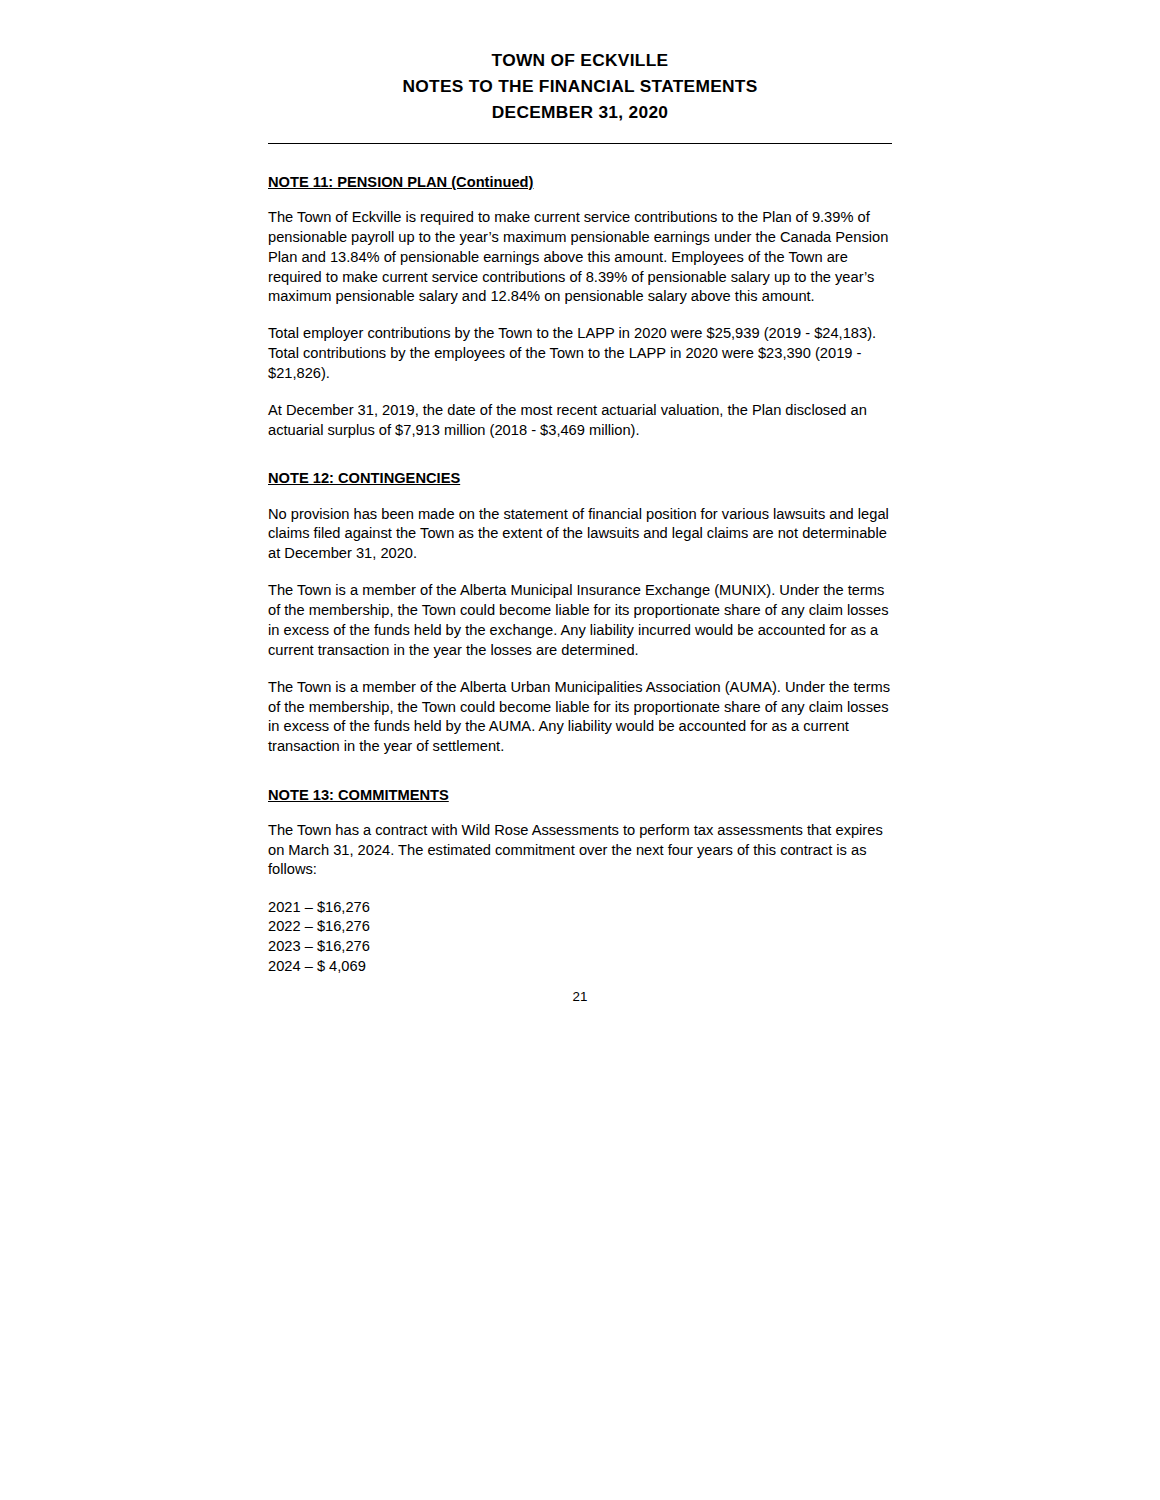TOWN OF ECKVILLE
NOTES TO THE FINANCIAL STATEMENTS
DECEMBER 31, 2020
NOTE 11: PENSION PLAN (Continued)
The Town of Eckville is required to make current service contributions to the Plan of 9.39% of pensionable payroll up to the year’s maximum pensionable earnings under the Canada Pension Plan and 13.84% of pensionable earnings above this amount. Employees of the Town are required to make current service contributions of 8.39% of pensionable salary up to the year’s maximum pensionable salary and 12.84% on pensionable salary above this amount.
Total employer contributions by the Town to the LAPP in 2020 were $25,939 (2019 - $24,183). Total contributions by the employees of the Town to the LAPP in 2020 were $23,390 (2019 - $21,826).
At December 31, 2019, the date of the most recent actuarial valuation, the Plan disclosed an actuarial surplus of $7,913 million (2018 - $3,469 million).
NOTE 12: CONTINGENCIES
No provision has been made on the statement of financial position for various lawsuits and legal claims filed against the Town as the extent of the lawsuits and legal claims are not determinable at December 31, 2020.
The Town is a member of the Alberta Municipal Insurance Exchange (MUNIX). Under the terms of the membership, the Town could become liable for its proportionate share of any claim losses in excess of the funds held by the exchange. Any liability incurred would be accounted for as a current transaction in the year the losses are determined.
The Town is a member of the Alberta Urban Municipalities Association (AUMA). Under the terms of the membership, the Town could become liable for its proportionate share of any claim losses in excess of the funds held by the AUMA. Any liability would be accounted for as a current transaction in the year of settlement.
NOTE 13: COMMITMENTS
The Town has a contract with Wild Rose Assessments to perform tax assessments that expires on March 31, 2024. The estimated commitment over the next four years of this contract is as follows:
2021 – $16,276
2022 – $16,276
2023 – $16,276
2024 – $ 4,069
21